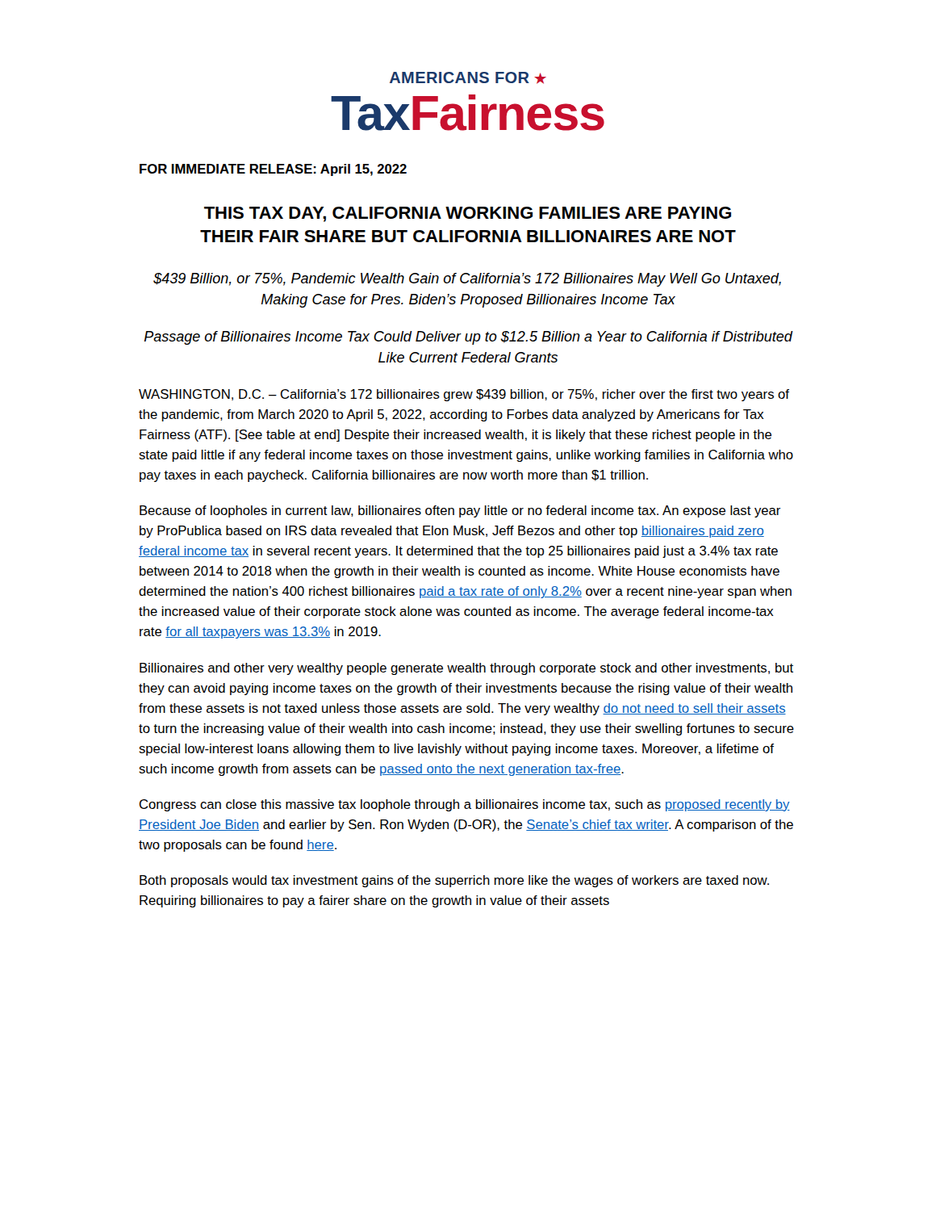AMERICANS FOR ★
Tax Fairness
FOR IMMEDIATE RELEASE: April 15, 2022
This Tax Day, California Working Families Are Paying
Their Fair Share But California Billionaires Are Not
$439 Billion, or 75%, Pandemic Wealth Gain of California’s 172 Billionaires May Well Go Untaxed, Making Case for Pres. Biden’s Proposed Billionaires Income Tax
Passage of Billionaires Income Tax Could Deliver up to $12.5 Billion a Year to California if Distributed Like Current Federal Grants
WASHINGTON, D.C. – California’s 172 billionaires grew $439 billion, or 75%, richer over the first two years of the pandemic, from March 2020 to April 5, 2022, according to Forbes data analyzed by Americans for Tax Fairness (ATF). [See table at end] Despite their increased wealth, it is likely that these richest people in the state paid little if any federal income taxes on those investment gains, unlike working families in California who pay taxes in each paycheck. California billionaires are now worth more than $1 trillion.
Because of loopholes in current law, billionaires often pay little or no federal income tax. An expose last year by ProPublica based on IRS data revealed that Elon Musk, Jeff Bezos and other top billionaires paid zero federal income tax in several recent years. It determined that the top 25 billionaires paid just a 3.4% tax rate between 2014 to 2018 when the growth in their wealth is counted as income. White House economists have determined the nation’s 400 richest billionaires paid a tax rate of only 8.2% over a recent nine-year span when the increased value of their corporate stock alone was counted as income. The average federal income-tax rate for all taxpayers was 13.3% in 2019.
Billionaires and other very wealthy people generate wealth through corporate stock and other investments, but they can avoid paying income taxes on the growth of their investments because the rising value of their wealth from these assets is not taxed unless those assets are sold. The very wealthy do not need to sell their assets to turn the increasing value of their wealth into cash income; instead, they use their swelling fortunes to secure special low-interest loans allowing them to live lavishly without paying income taxes. Moreover, a lifetime of such income growth from assets can be passed onto the next generation tax-free.
Congress can close this massive tax loophole through a billionaires income tax, such as proposed recently by President Joe Biden and earlier by Sen. Ron Wyden (D-OR), the Senate’s chief tax writer. A comparison of the two proposals can be found here.
Both proposals would tax investment gains of the superrich more like the wages of workers are taxed now. Requiring billionaires to pay a fairer share on the growth in value of their assets